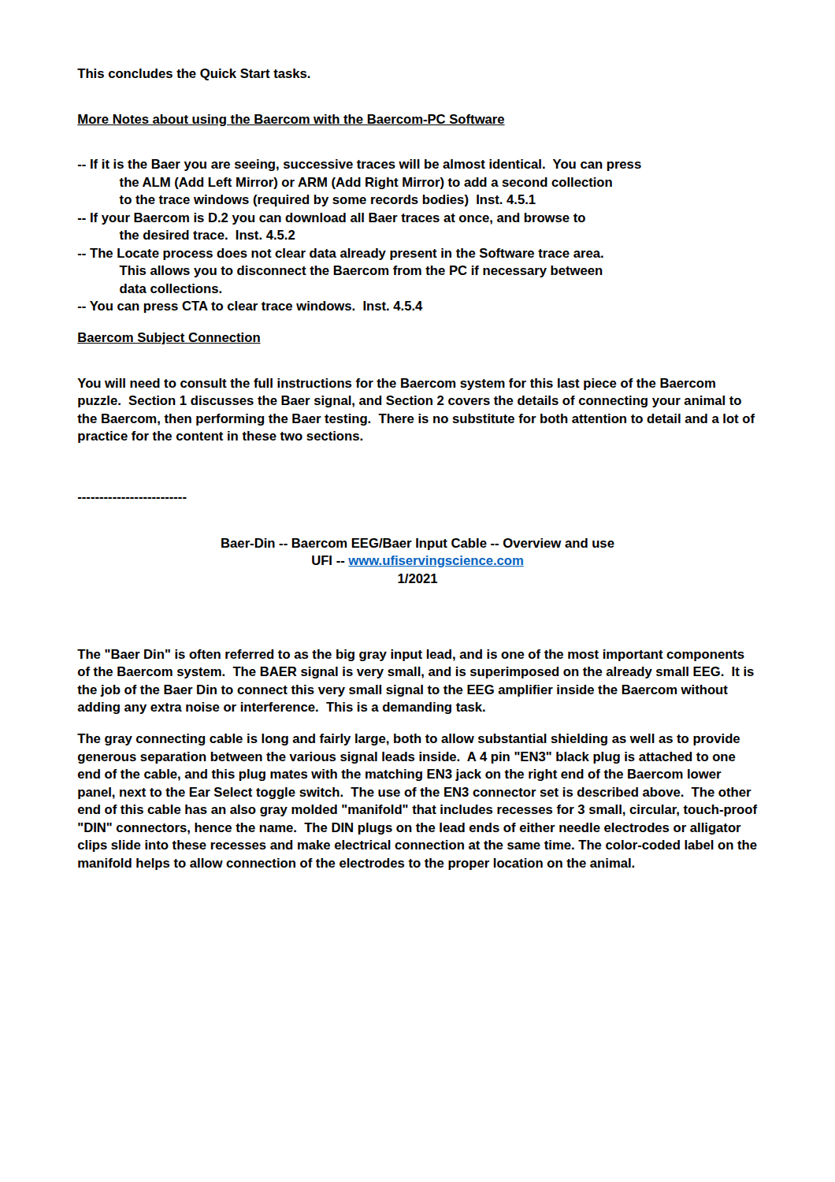This concludes the Quick Start tasks.
More Notes about using the Baercom with the Baercom-PC Software
-- If it is the Baer you are seeing, successive traces will be almost identical. You can press
the ALM (Add Left Mirror) or ARM (Add Right Mirror) to add a second collection
to the trace windows (required by some records bodies) Inst. 4.5.1
-- If your Baercom is D.2 you can download all Baer traces at once, and browse to
the desired trace. Inst. 4.5.2
-- The Locate process does not clear data already present in the Software trace area.
This allows you to disconnect the Baercom from the PC if necessary between
data collections.
-- You can press CTA to clear trace windows. Inst. 4.5.4
Baercom Subject Connection
You will need to consult the full instructions for the Baercom system for this last piece of the Baercom puzzle. Section 1 discusses the Baer signal, and Section 2 covers the details of connecting your animal to the Baercom, then performing the Baer testing. There is no substitute for both attention to detail and a lot of practice for the content in these two sections.
-------------------------
Baer-Din -- Baercom EEG/Baer Input Cable -- Overview and use
UFI -- www.ufiservingscience.com
1/2021
The "Baer Din" is often referred to as the big gray input lead, and is one of the most important components of the Baercom system. The BAER signal is very small, and is superimposed on the already small EEG. It is the job of the Baer Din to connect this very small signal to the EEG amplifier inside the Baercom without adding any extra noise or interference. This is a demanding task.
The gray connecting cable is long and fairly large, both to allow substantial shielding as well as to provide generous separation between the various signal leads inside. A 4 pin "EN3" black plug is attached to one end of the cable, and this plug mates with the matching EN3 jack on the right end of the Baercom lower panel, next to the Ear Select toggle switch. The use of the EN3 connector set is described above. The other end of this cable has an also gray molded "manifold" that includes recesses for 3 small, circular, touch-proof "DIN" connectors, hence the name. The DIN plugs on the lead ends of either needle electrodes or alligator clips slide into these recesses and make electrical connection at the same time. The color-coded label on the manifold helps to allow connection of the electrodes to the proper location on the animal.